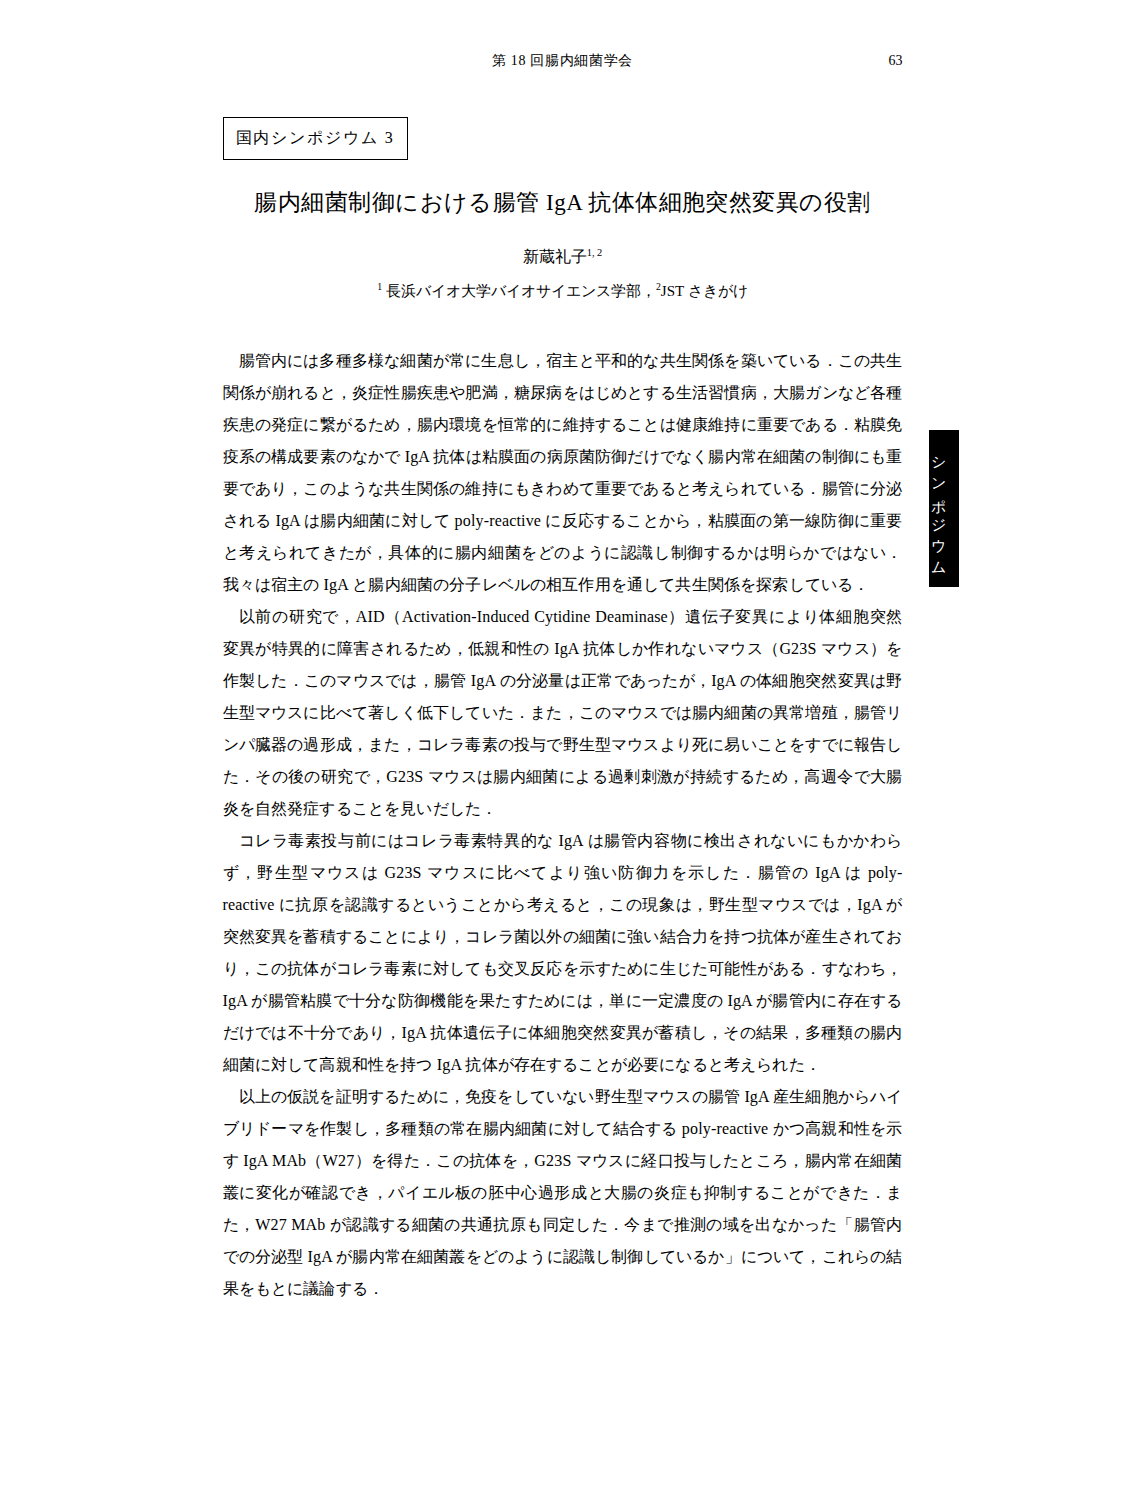第 18 回腸内細菌学会 63
国内シンポジウム 3
腸内細菌制御における腸管 IgA 抗体体細胞突然変異の役割
新蔵礼子1, 2
1 長浜バイオ大学バイオサイエンス学部，2JST さきがけ
腸管内には多種多様な細菌が常に生息し，宿主と平和的な共生関係を築いている．この共生関係が崩れると，炎症性腸疾患や肥満，糖尿病をはじめとする生活習慣病，大腸ガンなど各種疾患の発症に繋がるため，腸内環境を恒常的に維持することは健康維持に重要である．粘膜免疫系の構成要素のなかで IgA 抗体は粘膜面の病原菌防御だけでなく腸内常在細菌の制御にも重要であり，このような共生関係の維持にもきわめて重要であると考えられている．腸管に分泌される IgA は腸内細菌に対して poly-reactive に反応することから，粘膜面の第一線防御に重要と考えられてきたが，具体的に腸内細菌をどのように認識し制御するかは明らかではない．我々は宿主の IgA と腸内細菌の分子レベルの相互作用を通して共生関係を探索している．
以前の研究で，AID（Activation-Induced Cytidine Deaminase）遺伝子変異により体細胞突然変異が特異的に障害されるため，低親和性の IgA 抗体しか作れないマウス（G23S マウス）を作製した．このマウスでは，腸管 IgA の分泌量は正常であったが，IgA の体細胞突然変異は野生型マウスに比べて著しく低下していた．また，このマウスでは腸内細菌の異常増殖，腸管リンパ臓器の過形成，また，コレラ毒素の投与で野生型マウスより死に易いことをすでに報告した．その後の研究で，G23S マウスは腸内細菌による過剰刺激が持続するため，高週令で大腸炎を自然発症することを見いだした．
コレラ毒素投与前にはコレラ毒素特異的な IgA は腸管内容物に検出されないにもかかわらず，野生型マウスは G23S マウスに比べてより強い防御力を示した．腸管の IgA は poly-reactive に抗原を認識するということから考えると，この現象は，野生型マウスでは，IgA が突然変異を蓄積することにより，コレラ菌以外の細菌に強い結合力を持つ抗体が産生されており，この抗体がコレラ毒素に対しても交叉反応を示すために生じた可能性がある．すなわち，IgA が腸管粘膜で十分な防御機能を果たすためには，単に一定濃度の IgA が腸管内に存在するだけでは不十分であり，IgA 抗体遺伝子に体細胞突然変異が蓄積し，その結果，多種類の腸内細菌に対して高親和性を持つ IgA 抗体が存在することが必要になると考えられた．
以上の仮説を証明するために，免疫をしていない野生型マウスの腸管 IgA 産生細胞からハイブリドーマを作製し，多種類の常在腸内細菌に対して結合する poly-reactive かつ高親和性を示す IgA MAb（W27）を得た．この抗体を，G23S マウスに経口投与したところ，腸内常在細菌叢に変化が確認でき，パイエル板の胚中心過形成と大腸の炎症も抑制することができた．また，W27 MAb が認識する細菌の共通抗原も同定した．今まで推測の域を出なかった「腸管内での分泌型 IgA が腸内常在細菌叢をどのように認識し制御しているか」について，これらの結果をもとに議論する．
シンポジウム